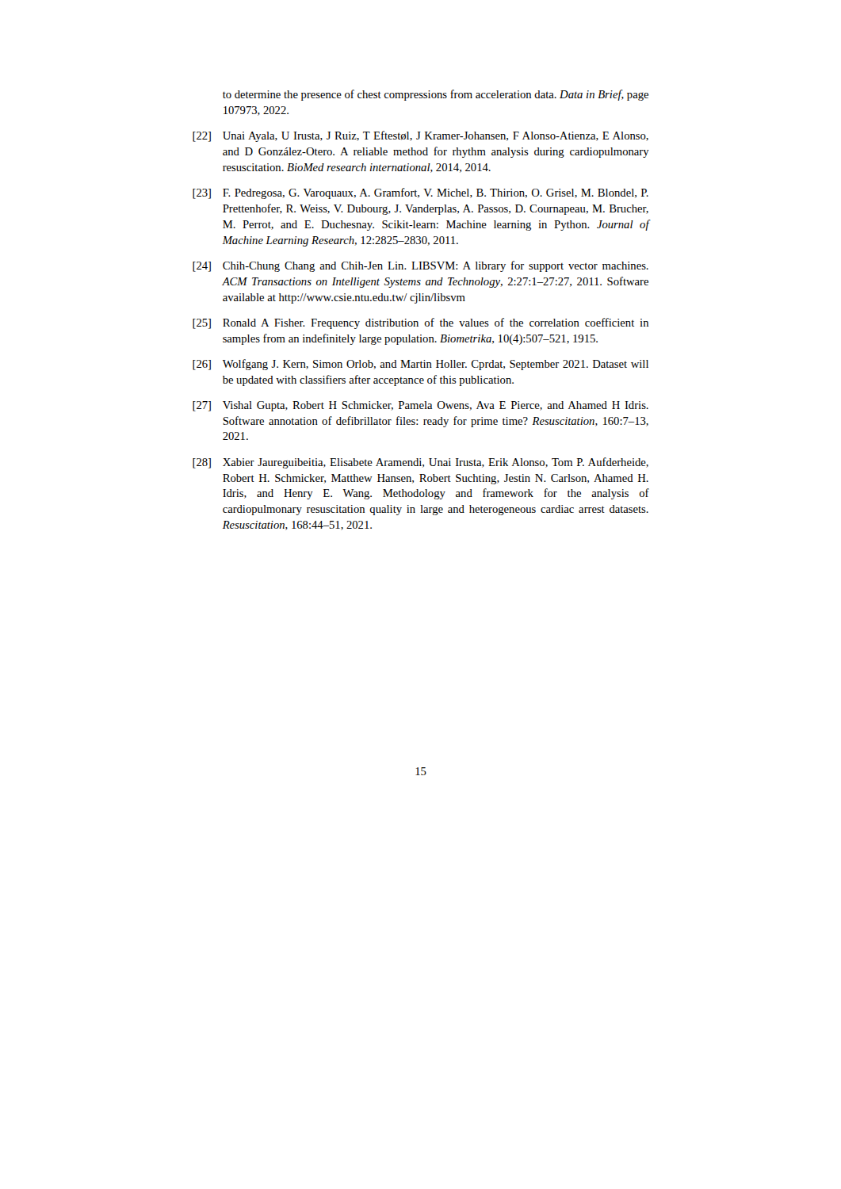to determine the presence of chest compressions from acceleration data. Data in Brief, page 107973, 2022.
[22] Unai Ayala, U Irusta, J Ruiz, T Eftestøl, J Kramer-Johansen, F Alonso-Atienza, E Alonso, and D González-Otero. A reliable method for rhythm analysis during cardiopulmonary resuscitation. BioMed research international, 2014, 2014.
[23] F. Pedregosa, G. Varoquaux, A. Gramfort, V. Michel, B. Thirion, O. Grisel, M. Blondel, P. Prettenhofer, R. Weiss, V. Dubourg, J. Vanderplas, A. Passos, D. Cournapeau, M. Brucher, M. Perrot, and E. Duchesnay. Scikit-learn: Machine learning in Python. Journal of Machine Learning Research, 12:2825–2830, 2011.
[24] Chih-Chung Chang and Chih-Jen Lin. LIBSVM: A library for support vector machines. ACM Transactions on Intelligent Systems and Technology, 2:27:1–27:27, 2011. Software available at http://www.csie.ntu.edu.tw/ cjlin/libsvm
[25] Ronald A Fisher. Frequency distribution of the values of the correlation coefficient in samples from an indefinitely large population. Biometrika, 10(4):507–521, 1915.
[26] Wolfgang J. Kern, Simon Orlob, and Martin Holler. Cprdat, September 2021. Dataset will be updated with classifiers after acceptance of this publication.
[27] Vishal Gupta, Robert H Schmicker, Pamela Owens, Ava E Pierce, and Ahamed H Idris. Software annotation of defibrillator files: ready for prime time? Resuscitation, 160:7–13, 2021.
[28] Xabier Jaureguibeitia, Elisabete Aramendi, Unai Irusta, Erik Alonso, Tom P. Aufderheide, Robert H. Schmicker, Matthew Hansen, Robert Suchting, Jestin N. Carlson, Ahamed H. Idris, and Henry E. Wang. Methodology and framework for the analysis of cardiopulmonary resuscitation quality in large and heterogeneous cardiac arrest datasets. Resuscitation, 168:44–51, 2021.
15